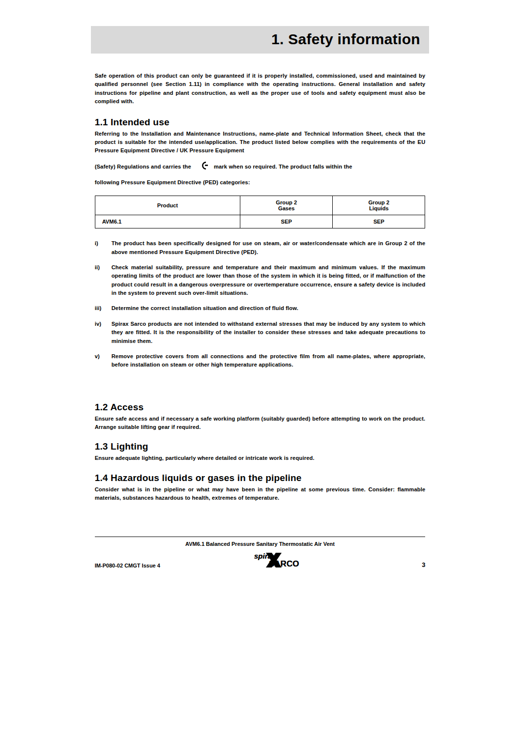1. Safety information
Safe operation of this product can only be guaranteed if it is properly installed, commissioned, used and maintained by qualified personnel (see Section 1.11) in compliance with the operating instructions. General installation and safety instructions for pipeline and plant construction, as well as the proper use of tools and safety equipment must also be complied with.
1.1 Intended use
Referring to the Installation and Maintenance Instructions, name-plate and Technical Information Sheet, check that the product is suitable for the intended use/application. The product listed below complies with the requirements of the EU Pressure Equipment Directive / UK Pressure Equipment
(Safety) Regulations and carries the mark when so required. The product falls within the
following Pressure Equipment Directive (PED) categories:
| Product | Group 2 Gases | Group 2 Liquids |
| --- | --- | --- |
| AVM6.1 | SEP | SEP |
i) The product has been specifically designed for use on steam, air or water/condensate which are in Group 2 of the above mentioned Pressure Equipment Directive (PED).
ii) Check material suitability, pressure and temperature and their maximum and minimum values. If the maximum operating limits of the product are lower than those of the system in which it is being fitted, or if malfunction of the product could result in a dangerous overpressure or overtemperature occurrence, ensure a safety device is included in the system to prevent such over-limit situations.
iii) Determine the correct installation situation and direction of fluid flow.
iv) Spirax Sarco products are not intended to withstand external stresses that may be induced by any system to which they are fitted. It is the responsibility of the installer to consider these stresses and take adequate precautions to minimise them.
v) Remove protective covers from all connections and the protective film from all name-plates, where appropriate, before installation on steam or other high temperature applications.
1.2 Access
Ensure safe access and if necessary a safe working platform (suitably guarded) before attempting to work on the product. Arrange suitable lifting gear if required.
1.3 Lighting
Ensure adequate lighting, particularly where detailed or intricate work is required.
1.4 Hazardous liquids or gases in the pipeline
Consider what is in the pipeline or what may have been in the pipeline at some previous time. Consider: flammable materials, substances hazardous to health, extremes of temperature.
AVM6.1 Balanced Pressure Sanitary Thermostatic Air Vent
IM-P080-02 CMGT Issue 4
spirax SARCO spirax SARCO
3